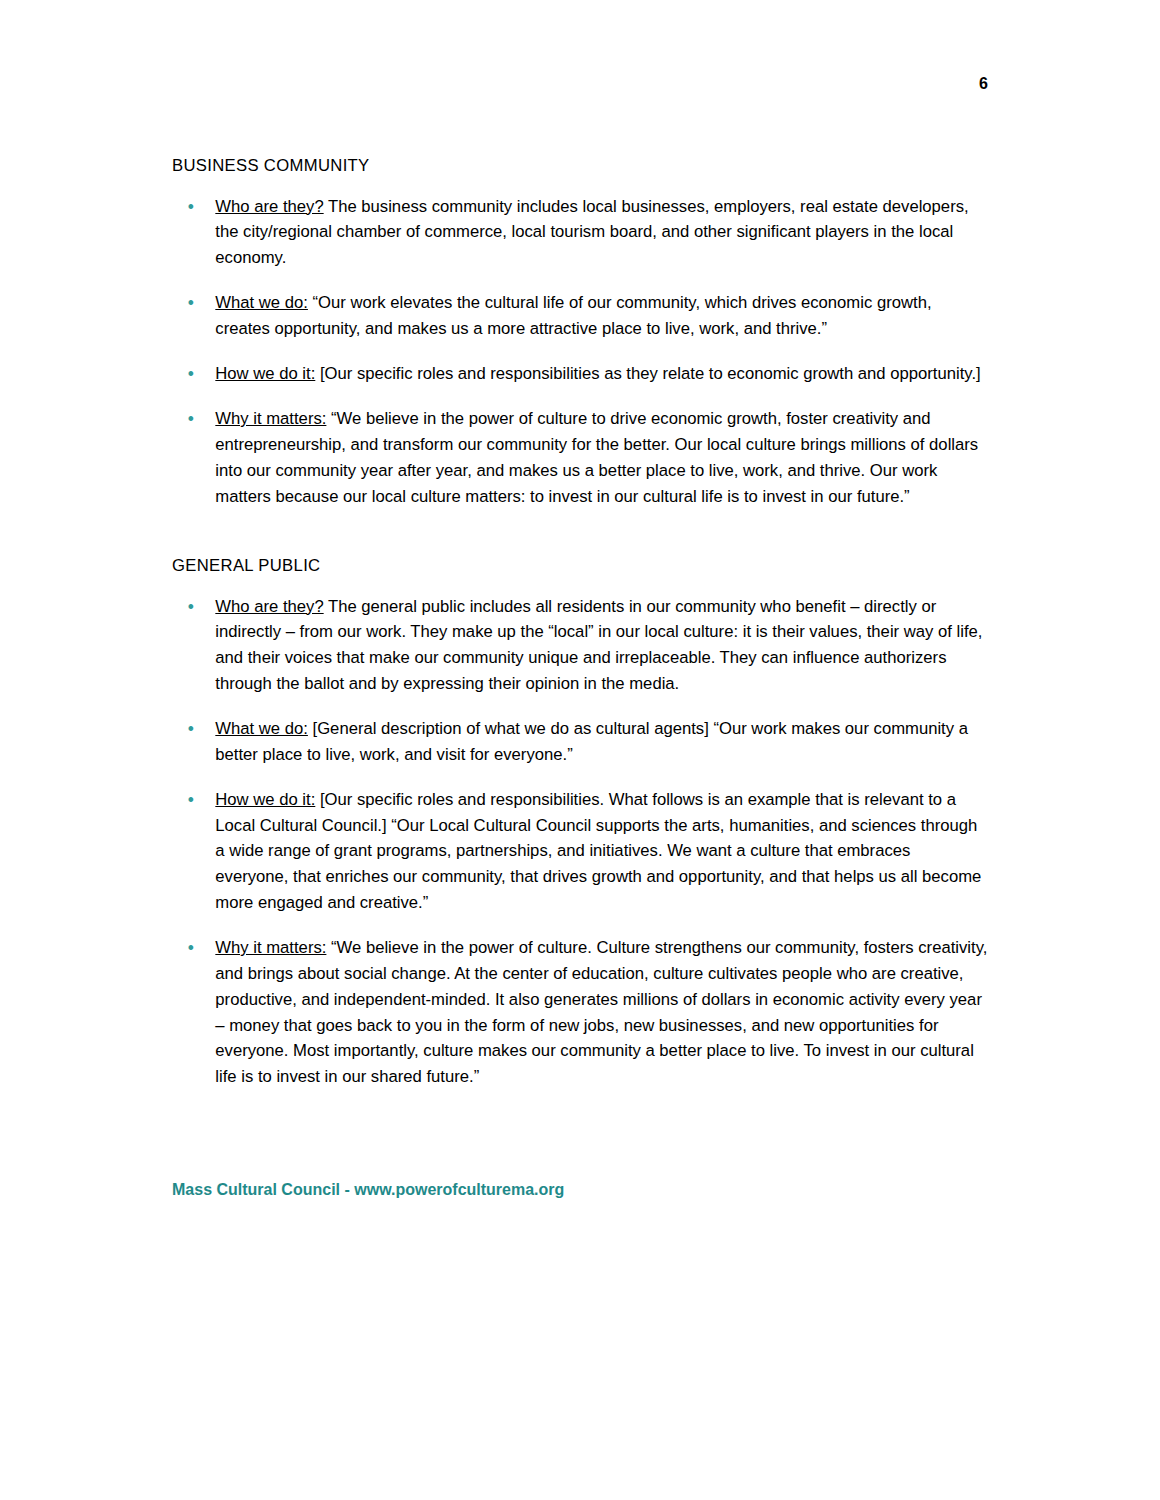6
BUSINESS COMMUNITY
Who are they? The business community includes local businesses, employers, real estate developers, the city/regional chamber of commerce, local tourism board, and other significant players in the local economy.
What we do: “Our work elevates the cultural life of our community, which drives economic growth, creates opportunity, and makes us a more attractive place to live, work, and thrive.”
How we do it: [Our specific roles and responsibilities as they relate to economic growth and opportunity.]
Why it matters: “We believe in the power of culture to drive economic growth, foster creativity and entrepreneurship, and transform our community for the better. Our local culture brings millions of dollars into our community year after year, and makes us a better place to live, work, and thrive. Our work matters because our local culture matters: to invest in our cultural life is to invest in our future.”
GENERAL PUBLIC
Who are they? The general public includes all residents in our community who benefit – directly or indirectly – from our work. They make up the “local” in our local culture: it is their values, their way of life, and their voices that make our community unique and irreplaceable. They can influence authorizers through the ballot and by expressing their opinion in the media.
What we do: [General description of what we do as cultural agents] “Our work makes our community a better place to live, work, and visit for everyone.”
How we do it: [Our specific roles and responsibilities. What follows is an example that is relevant to a Local Cultural Council.] “Our Local Cultural Council supports the arts, humanities, and sciences through a wide range of grant programs, partnerships, and initiatives. We want a culture that embraces everyone, that enriches our community, that drives growth and opportunity, and that helps us all become more engaged and creative.”
Why it matters: “We believe in the power of culture. Culture strengthens our community, fosters creativity, and brings about social change. At the center of education, culture cultivates people who are creative, productive, and independent-minded. It also generates millions of dollars in economic activity every year – money that goes back to you in the form of new jobs, new businesses, and new opportunities for everyone. Most importantly, culture makes our community a better place to live. To invest in our cultural life is to invest in our shared future.”
Mass Cultural Council - www.powerofculturema.org